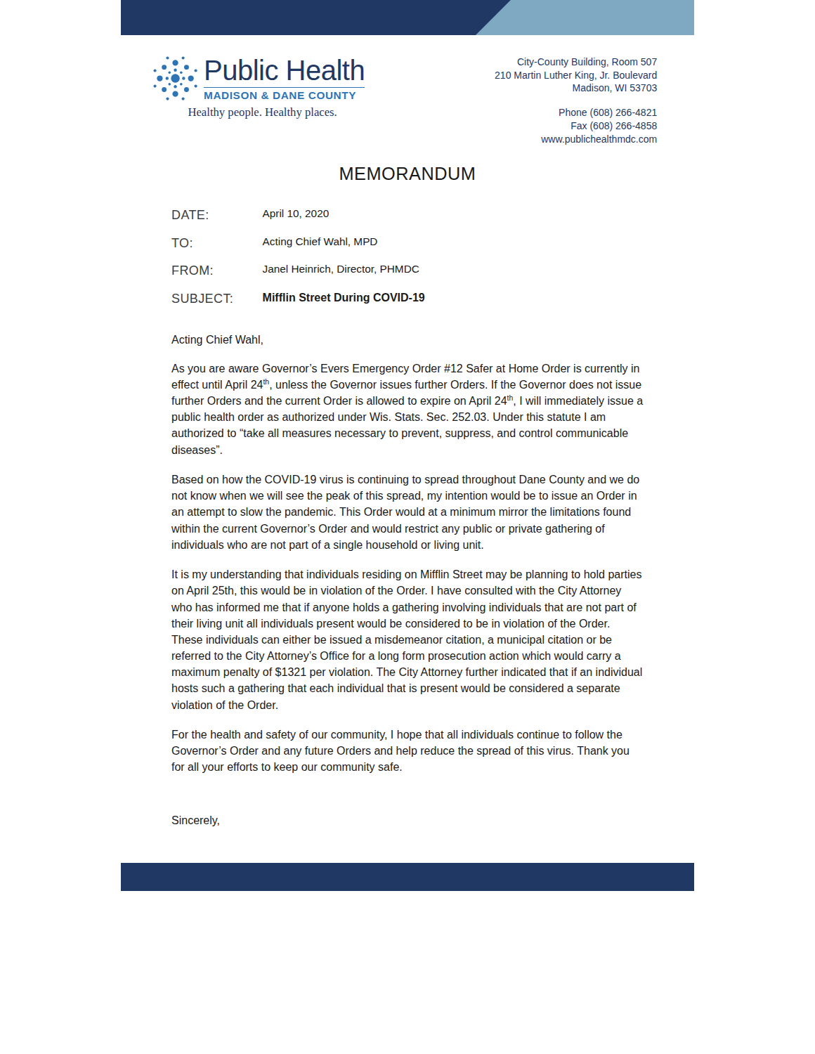Public Health
MADISON & DANE COUNTY
Healthy people. Healthy places.
City-County Building, Room 507
210 Martin Luther King, Jr. Boulevard
Madison, WI 53703
Phone (608) 266-4821
Fax (608) 266-4858
www.publichealthmdc.com
MEMORANDUM
| DATE: | April 10, 2020 |
| TO: | Acting Chief Wahl, MPD |
| FROM: | Janel Heinrich, Director, PHMDC |
| SUBJECT: | Mifflin Street During COVID-19 |
Acting Chief Wahl,
As you are aware Governor’s Evers Emergency Order #12 Safer at Home Order is currently in effect until April 24th, unless the Governor issues further Orders. If the Governor does not issue further Orders and the current Order is allowed to expire on April 24th, I will immediately issue a public health order as authorized under Wis. Stats. Sec. 252.03. Under this statute I am authorized to “take all measures necessary to prevent, suppress, and control communicable diseases”.
Based on how the COVID-19 virus is continuing to spread throughout Dane County and we do not know when we will see the peak of this spread, my intention would be to issue an Order in an attempt to slow the pandemic. This Order would at a minimum mirror the limitations found within the current Governor’s Order and would restrict any public or private gathering of individuals who are not part of a single household or living unit.
It is my understanding that individuals residing on Mifflin Street may be planning to hold parties on April 25th, this would be in violation of the Order. I have consulted with the City Attorney who has informed me that if anyone holds a gathering involving individuals that are not part of their living unit all individuals present would be considered to be in violation of the Order. These individuals can either be issued a misdemeanor citation, a municipal citation or be referred to the City Attorney’s Office for a long form prosecution action which would carry a maximum penalty of $1321 per violation. The City Attorney further indicated that if an individual hosts such a gathering that each individual that is present would be considered a separate violation of the Order.
For the health and safety of our community, I hope that all individuals continue to follow the Governor’s Order and any future Orders and help reduce the spread of this virus. Thank you for all your efforts to keep our community safe.
Sincerely,